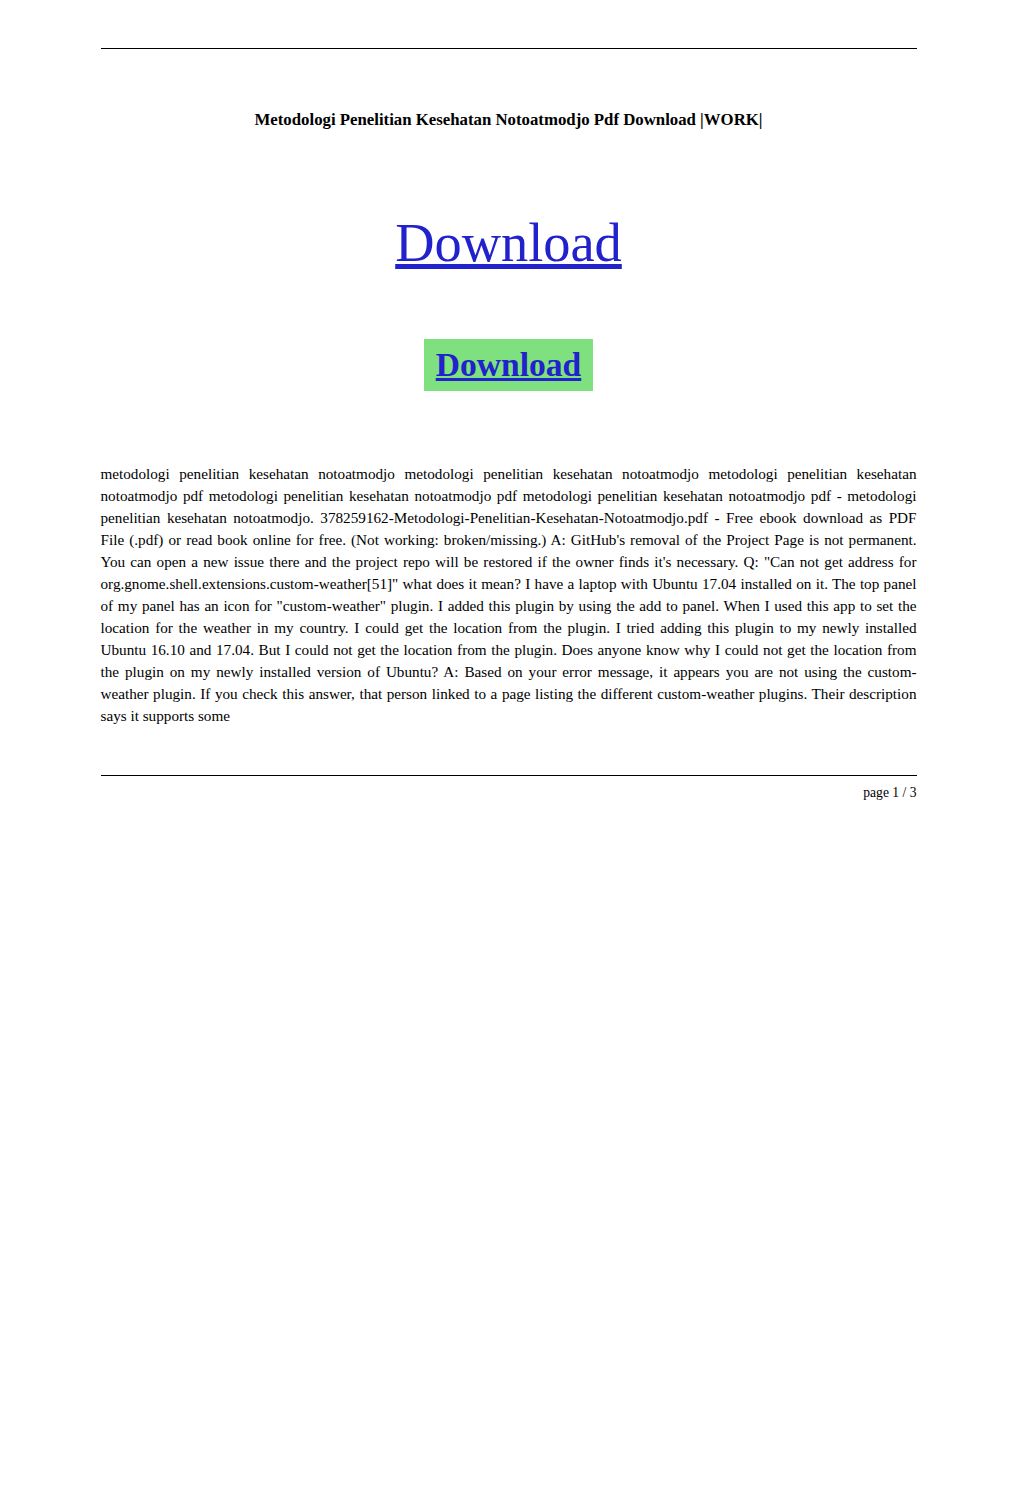Metodologi Penelitian Kesehatan Notoatmodjo Pdf Download |WORK|
Download
Download
metodologi penelitian kesehatan notoatmodjo metodologi penelitian kesehatan notoatmodjo metodologi penelitian kesehatan notoatmodjo pdf metodologi penelitian kesehatan notoatmodjo pdf metodologi penelitian kesehatan notoatmodjo pdf - metodologi penelitian kesehatan notoatmodjo. 378259162-Metodologi-Penelitian-Kesehatan-Notoatmodjo.pdf - Free ebook download as PDF File (.pdf) or read book online for free. (Not working: broken/missing.) A: GitHub's removal of the Project Page is not permanent. You can open a new issue there and the project repo will be restored if the owner finds it's necessary. Q: "Can not get address for org.gnome.shell.extensions.custom-weather[51]" what does it mean? I have a laptop with Ubuntu 17.04 installed on it. The top panel of my panel has an icon for "custom-weather" plugin. I added this plugin by using the add to panel. When I used this app to set the location for the weather in my country. I could get the location from the plugin. I tried adding this plugin to my newly installed Ubuntu 16.10 and 17.04. But I could not get the location from the plugin. Does anyone know why I could not get the location from the plugin on my newly installed version of Ubuntu? A: Based on your error message, it appears you are not using the custom-weather plugin. If you check this answer, that person linked to a page listing the different custom-weather plugins. Their description says it supports some
page 1 / 3